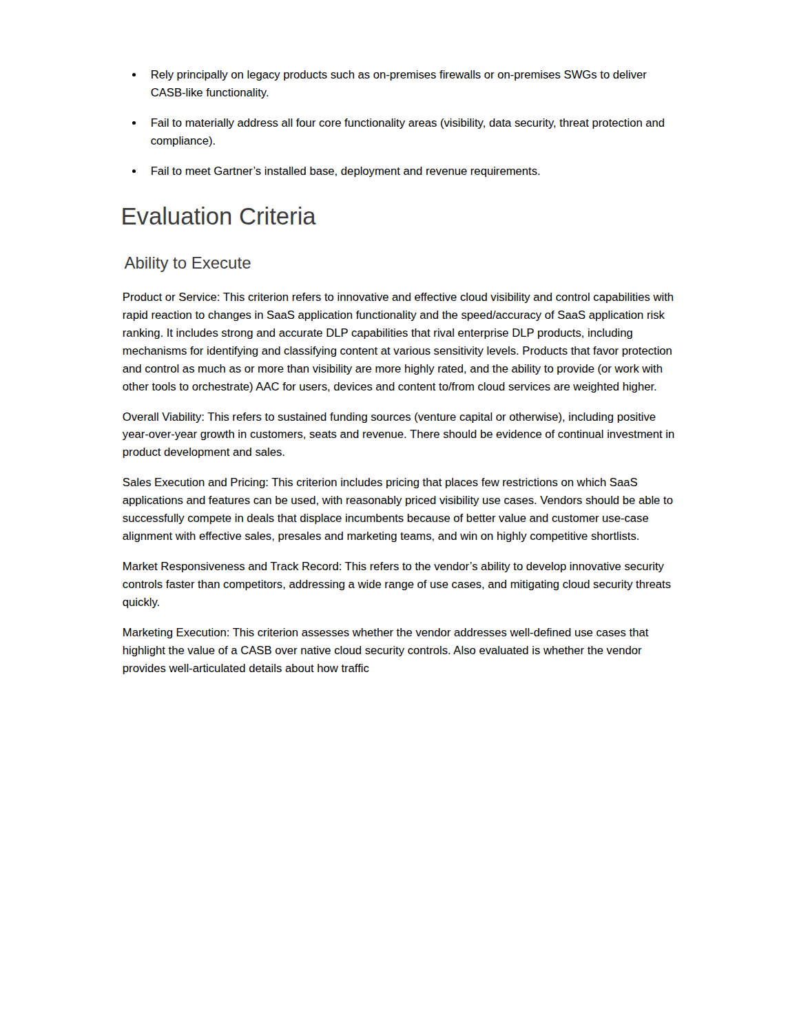Rely principally on legacy products such as on-premises firewalls or on-premises SWGs to deliver CASB-like functionality.
Fail to materially address all four core functionality areas (visibility, data security, threat protection and compliance).
Fail to meet Gartner’s installed base, deployment and revenue requirements.
Evaluation Criteria
Ability to Execute
Product or Service: This criterion refers to innovative and effective cloud visibility and control capabilities with rapid reaction to changes in SaaS application functionality and the speed/accuracy of SaaS application risk ranking. It includes strong and accurate DLP capabilities that rival enterprise DLP products, including mechanisms for identifying and classifying content at various sensitivity levels. Products that favor protection and control as much as or more than visibility are more highly rated, and the ability to provide (or work with other tools to orchestrate) AAC for users, devices and content to/from cloud services are weighted higher.
Overall Viability: This refers to sustained funding sources (venture capital or otherwise), including positive year-over-year growth in customers, seats and revenue. There should be evidence of continual investment in product development and sales.
Sales Execution and Pricing: This criterion includes pricing that places few restrictions on which SaaS applications and features can be used, with reasonably priced visibility use cases. Vendors should be able to successfully compete in deals that displace incumbents because of better value and customer use-case alignment with effective sales, presales and marketing teams, and win on highly competitive shortlists.
Market Responsiveness and Track Record: This refers to the vendor’s ability to develop innovative security controls faster than competitors, addressing a wide range of use cases, and mitigating cloud security threats quickly.
Marketing Execution: This criterion assesses whether the vendor addresses well-defined use cases that highlight the value of a CASB over native cloud security controls. Also evaluated is whether the vendor provides well-articulated details about how traffic